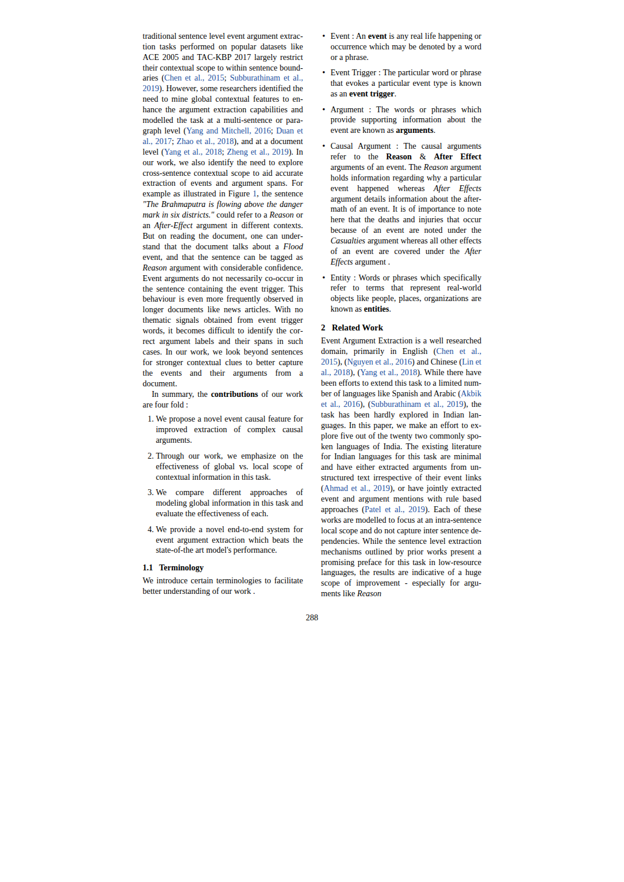traditional sentence level event argument extraction tasks performed on popular datasets like ACE 2005 and TAC-KBP 2017 largely restrict their contextual scope to within sentence boundaries (Chen et al., 2015; Subburathinam et al., 2019). However, some researchers identified the need to mine global contextual features to enhance the argument extraction capabilities and modelled the task at a multi-sentence or paragraph level (Yang and Mitchell, 2016; Duan et al., 2017; Zhao et al., 2018), and at a document level (Yang et al., 2018; Zheng et al., 2019). In our work, we also identify the need to explore cross-sentence contextual scope to aid accurate extraction of events and argument spans. For example as illustrated in Figure 1, the sentence "The Brahmaputra is flowing above the danger mark in six districts." could refer to a Reason or an After-Effect argument in different contexts. But on reading the document, one can understand that the document talks about a Flood event, and that the sentence can be tagged as Reason argument with considerable confidence. Event arguments do not necessarily co-occur in the sentence containing the event trigger. This behaviour is even more frequently observed in longer documents like news articles. With no thematic signals obtained from event trigger words, it becomes difficult to identify the correct argument labels and their spans in such cases. In our work, we look beyond sentences for stronger contextual clues to better capture the events and their arguments from a document.
In summary, the contributions of our work are four fold :
We propose a novel event causal feature for improved extraction of complex causal arguments.
Through our work, we emphasize on the effectiveness of global vs. local scope of contextual information in this task.
We compare different approaches of modeling global information in this task and evaluate the effectiveness of each.
We provide a novel end-to-end system for event argument extraction which beats the state-of-the art model's performance.
1.1 Terminology
We introduce certain terminologies to facilitate better understanding of our work .
Event : An event is any real life happening or occurrence which may be denoted by a word or a phrase.
Event Trigger : The particular word or phrase that evokes a particular event type is known as an event trigger.
Argument : The words or phrases which provide supporting information about the event are known as arguments.
Causal Argument : The causal arguments refer to the Reason & After Effect arguments of an event. The Reason argument holds information regarding why a particular event happened whereas After Effects argument details information about the after-math of an event. It is of importance to note here that the deaths and injuries that occur because of an event are noted under the Casualties argument whereas all other effects of an event are covered under the After Effects argument .
Entity : Words or phrases which specifically refer to terms that represent real-world objects like people, places, organizations are known as entities.
2 Related Work
Event Argument Extraction is a well researched domain, primarily in English (Chen et al., 2015), (Nguyen et al., 2016) and Chinese (Lin et al., 2018), (Yang et al., 2018). While there have been efforts to extend this task to a limited number of languages like Spanish and Arabic (Akbik et al., 2016), (Subburathinam et al., 2019), the task has been hardly explored in Indian languages. In this paper, we make an effort to explore five out of the twenty two commonly spoken languages of India. The existing literature for Indian languages for this task are minimal and have either extracted arguments from unstructured text irrespective of their event links (Ahmad et al., 2019), or have jointly extracted event and argument mentions with rule based approaches (Patel et al., 2019). Each of these works are modelled to focus at an intra-sentence local scope and do not capture inter sentence dependencies. While the sentence level extraction mechanisms outlined by prior works present a promising preface for this task in low-resource languages, the results are indicative of a huge scope of improvement - especially for arguments like Reason
288